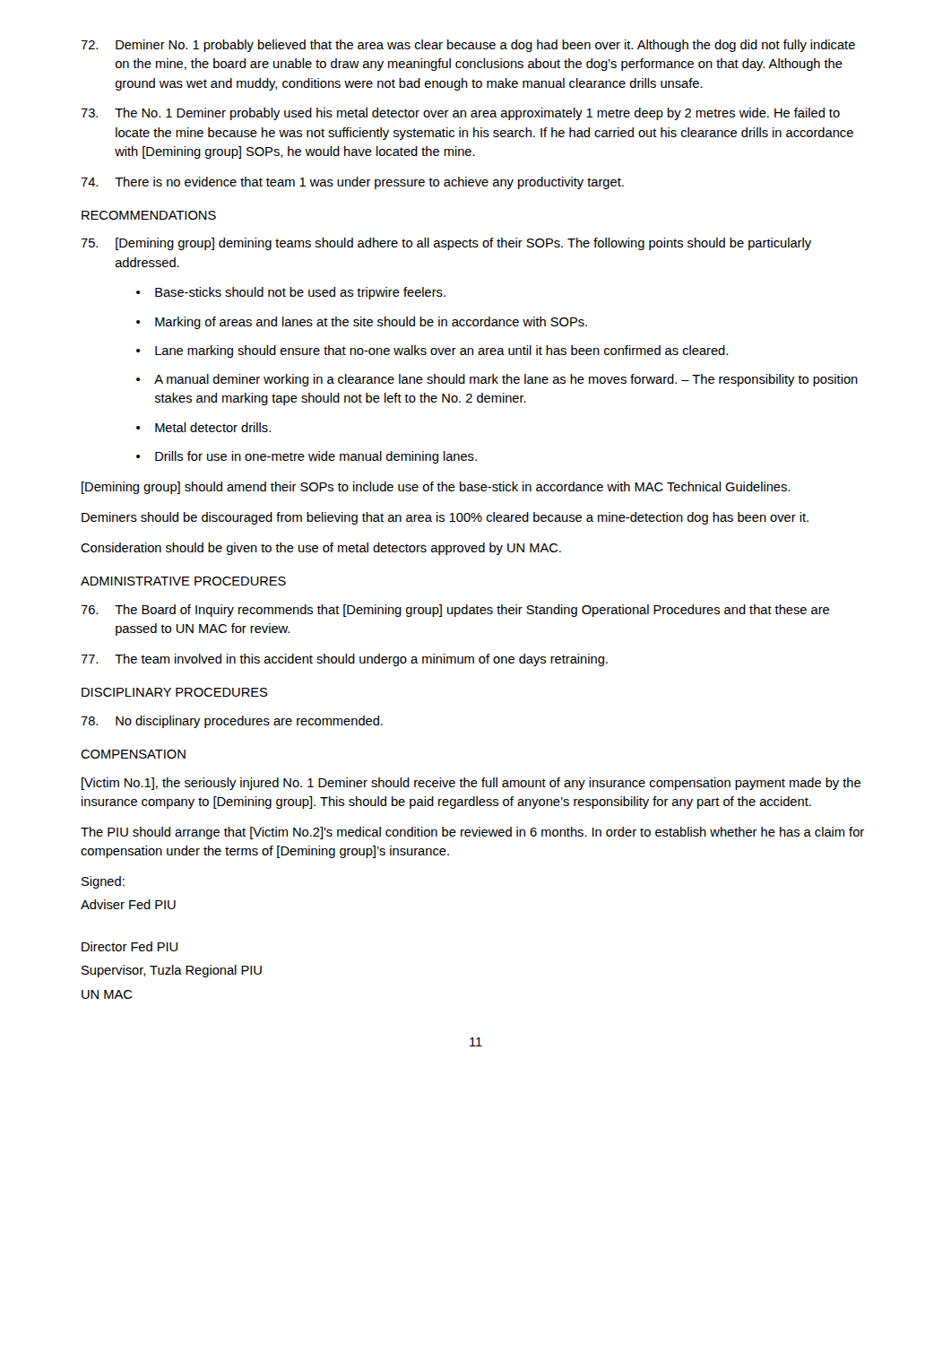72. Deminer No. 1 probably believed that the area was clear because a dog had been over it. Although the dog did not fully indicate on the mine, the board are unable to draw any meaningful conclusions about the dog’s performance on that day. Although the ground was wet and muddy, conditions were not bad enough to make manual clearance drills unsafe.
73. The No. 1 Deminer probably used his metal detector over an area approximately 1 metre deep by 2 metres wide. He failed to locate the mine because he was not sufficiently systematic in his search. If he had carried out his clearance drills in accordance with [Demining group] SOPs, he would have located the mine.
74. There is no evidence that team 1 was under pressure to achieve any productivity target.
Recommendations
75.[Demining group] demining teams should adhere to all aspects of their SOPs. The following points should be particularly addressed.
Base-sticks should not be used as tripwire feelers.
Marking of areas and lanes at the site should be in accordance with SOPs.
Lane marking should ensure that no-one walks over an area until it has been confirmed as cleared.
A manual deminer working in a clearance lane should mark the lane as he moves forward. – The responsibility to position stakes and marking tape should not be left to the No. 2 deminer.
Metal detector drills.
Drills for use in one-metre wide manual demining lanes.
[Demining group] should amend their SOPs to include use of the base-stick in accordance with MAC Technical Guidelines.
Deminers should be discouraged from believing that an area is 100% cleared because a mine-detection dog has been over it.
Consideration should be given to the use of metal detectors approved by UN MAC.
Administrative Procedures
76. The Board of Inquiry recommends that [Demining group] updates their Standing Operational Procedures and that these are passed to UN MAC for review.
77. The team involved in this accident should undergo a minimum of one days retraining.
Disciplinary Procedures
78. No disciplinary procedures are recommended.
Compensation
[Victim No.1], the seriously injured No. 1 Deminer should receive the full amount of any insurance compensation payment made by the insurance company to [Demining group]. This should be paid regardless of anyone’s responsibility for any part of the accident.
The PIU should arrange that [Victim No.2]'s medical condition be reviewed in 6 months. In order to establish whether he has a claim for compensation under the terms of [Demining group]’s insurance.
Signed:
Adviser Fed PIU
Director Fed PIU
Supervisor, Tuzla Regional PIU
UN MAC
11